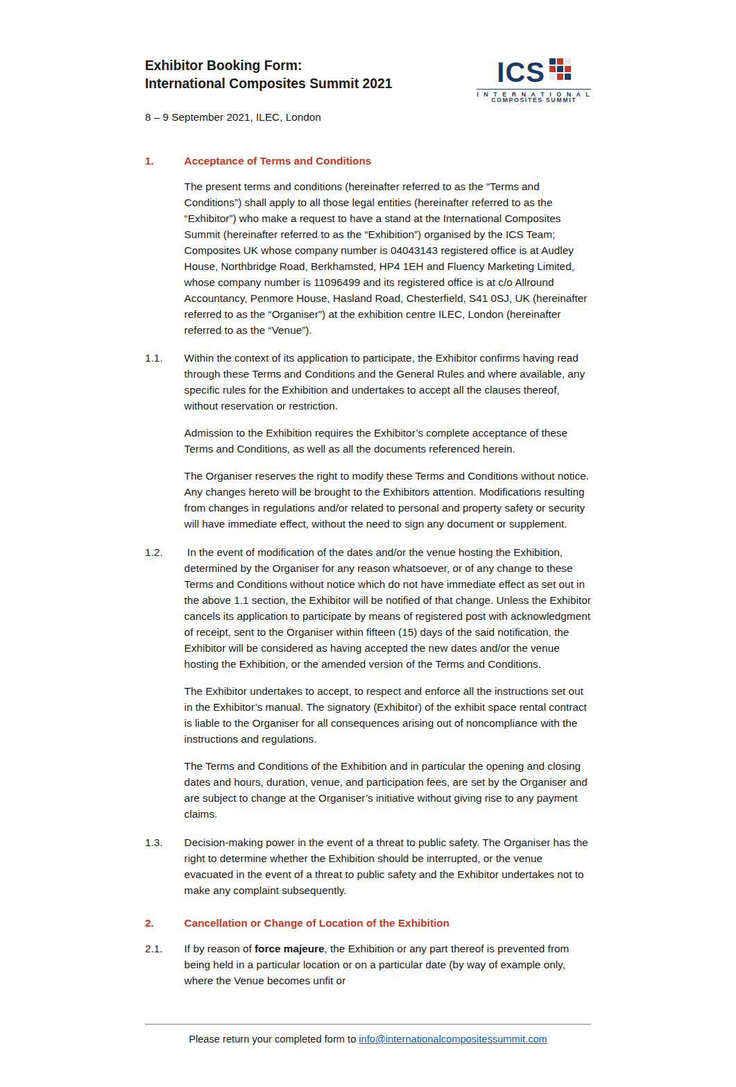Exhibitor Booking Form:
International Composites Summit 2021
8 – 9 September 2021, ILEC, London
ICS
I N T E R N A T I O N A L COMPOSITES SUMMIT
1.
Acceptance of Terms and Conditions
The present terms and conditions (hereinafter referred to as the “Terms and Conditions”) shall apply to all those legal entities (hereinafter referred to as the “Exhibitor”) who make a request to have a stand at the International Composites Summit (hereinafter referred to as the “Exhibition”) organised by the ICS Team; Composites UK whose company number is 04043143 registered office is at Audley House, Northbridge Road, Berkhamsted, HP4 1EH and Fluency Marketing Limited, whose company number is 11096499 and its registered office is at c/o Allround Accountancy, Penmore House, Hasland Road, Chesterfield, S41 0SJ, UK (hereinafter referred to as the “Organiser”) at the exhibition centre ILEC, London (hereinafter referred to as the “Venue”).
1.1.
Within the context of its application to participate, the Exhibitor confirms having read through these Terms and Conditions and the General Rules and where available, any specific rules for the Exhibition and undertakes to accept all the clauses thereof, without reservation or restriction.
Admission to the Exhibition requires the Exhibitor’s complete acceptance of these Terms and Conditions, as well as all the documents referenced herein.
The Organiser reserves the right to modify these Terms and Conditions without notice. Any changes hereto will be brought to the Exhibitors attention. Modifications resulting from changes in regulations and/or related to personal and property safety or security will have immediate effect, without the need to sign any document or supplement.
1.2.
In the event of modification of the dates and/or the venue hosting the Exhibition, determined by the Organiser for any reason whatsoever, or of any change to these Terms and Conditions without notice which do not have immediate effect as set out in the above 1.1 section, the Exhibitor will be notified of that change. Unless the Exhibitor cancels its application to participate by means of registered post with acknowledgment of receipt, sent to the Organiser within fifteen (15) days of the said notification, the Exhibitor will be considered as having accepted the new dates and/or the venue hosting the Exhibition, or the amended version of the Terms and Conditions.
The Exhibitor undertakes to accept, to respect and enforce all the instructions set out in the Exhibitor’s manual. The signatory (Exhibitor) of the exhibit space rental contract is liable to the Organiser for all consequences arising out of noncompliance with the instructions and regulations.
The Terms and Conditions of the Exhibition and in particular the opening and closing dates and hours, duration, venue, and participation fees, are set by the Organiser and are subject to change at the Organiser’s initiative without giving rise to any payment claims.
1.3.
Decision-making power in the event of a threat to public safety. The Organiser has the right to determine whether the Exhibition should be interrupted, or the venue evacuated in the event of a threat to public safety and the Exhibitor undertakes not to make any complaint subsequently.
2.
Cancellation or Change of Location of the Exhibition
2.1.
If by reason of force majeure, the Exhibition or any part thereof is prevented from being held in a particular location or on a particular date (by way of example only, where the Venue becomes unfit or
Please return your completed form to info@internationalcompositessummit.com